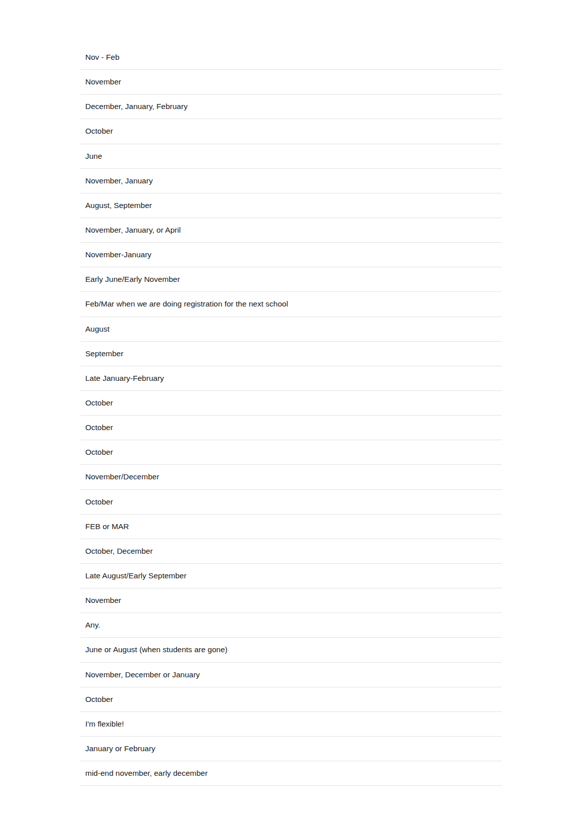| Nov - Feb |
| November |
| December, January, February |
| October |
| June |
| November, January |
| August, September |
| November, January, or April |
| November-January |
| Early June/Early November |
| Feb/Mar when we are doing registration for the next school |
| August |
| September |
| Late January-February |
| October |
| October |
| October |
| November/December |
| October |
| FEB or MAR |
| October, December |
| Late August/Early September |
| November |
| Any. |
| June or August (when students are gone) |
| November, December or January |
| October |
| I'm flexible! |
| January or February |
| mid-end november, early december |